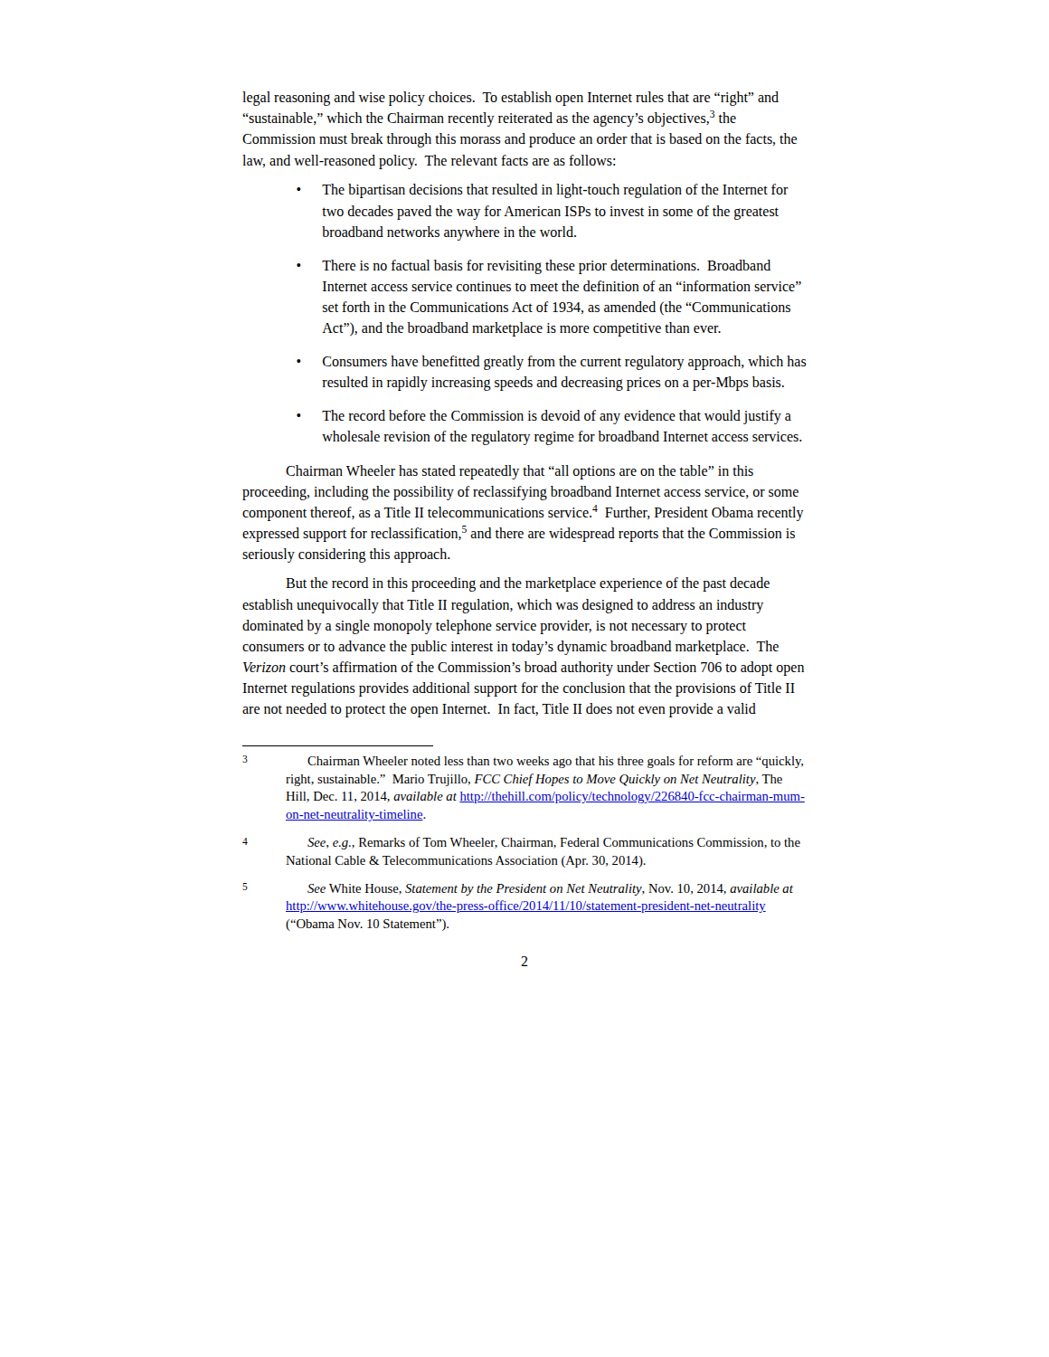legal reasoning and wise policy choices. To establish open Internet rules that are “right” and “sustainable,” which the Chairman recently reiterated as the agency’s objectives,3 the Commission must break through this morass and produce an order that is based on the facts, the law, and well-reasoned policy. The relevant facts are as follows:
The bipartisan decisions that resulted in light-touch regulation of the Internet for two decades paved the way for American ISPs to invest in some of the greatest broadband networks anywhere in the world.
There is no factual basis for revisiting these prior determinations. Broadband Internet access service continues to meet the definition of an “information service” set forth in the Communications Act of 1934, as amended (the “Communications Act”), and the broadband marketplace is more competitive than ever.
Consumers have benefitted greatly from the current regulatory approach, which has resulted in rapidly increasing speeds and decreasing prices on a per-Mbps basis.
The record before the Commission is devoid of any evidence that would justify a wholesale revision of the regulatory regime for broadband Internet access services.
Chairman Wheeler has stated repeatedly that “all options are on the table” in this proceeding, including the possibility of reclassifying broadband Internet access service, or some component thereof, as a Title II telecommunications service.4 Further, President Obama recently expressed support for reclassification,5 and there are widespread reports that the Commission is seriously considering this approach.
But the record in this proceeding and the marketplace experience of the past decade establish unequivocally that Title II regulation, which was designed to address an industry dominated by a single monopoly telephone service provider, is not necessary to protect consumers or to advance the public interest in today’s dynamic broadband marketplace. The Verizon court’s affirmation of the Commission’s broad authority under Section 706 to adopt open Internet regulations provides additional support for the conclusion that the provisions of Title II are not needed to protect the open Internet. In fact, Title II does not even provide a valid
3
Chairman Wheeler noted less than two weeks ago that his three goals for reform are “quickly, right, sustainable.” Mario Trujillo, FCC Chief Hopes to Move Quickly on Net Neutrality, The Hill, Dec. 11, 2014, available at http://thehill.com/policy/technology/226840-fcc-chairman-mum-on-net-neutrality-timeline.
4
See, e.g., Remarks of Tom Wheeler, Chairman, Federal Communications Commission, to the National Cable & Telecommunications Association (Apr. 30, 2014).
5
See White House, Statement by the President on Net Neutrality, Nov. 10, 2014, available at http://www.whitehouse.gov/the-press-office/2014/11/10/statement-president-net-neutrality (“Obama Nov. 10 Statement”).
2